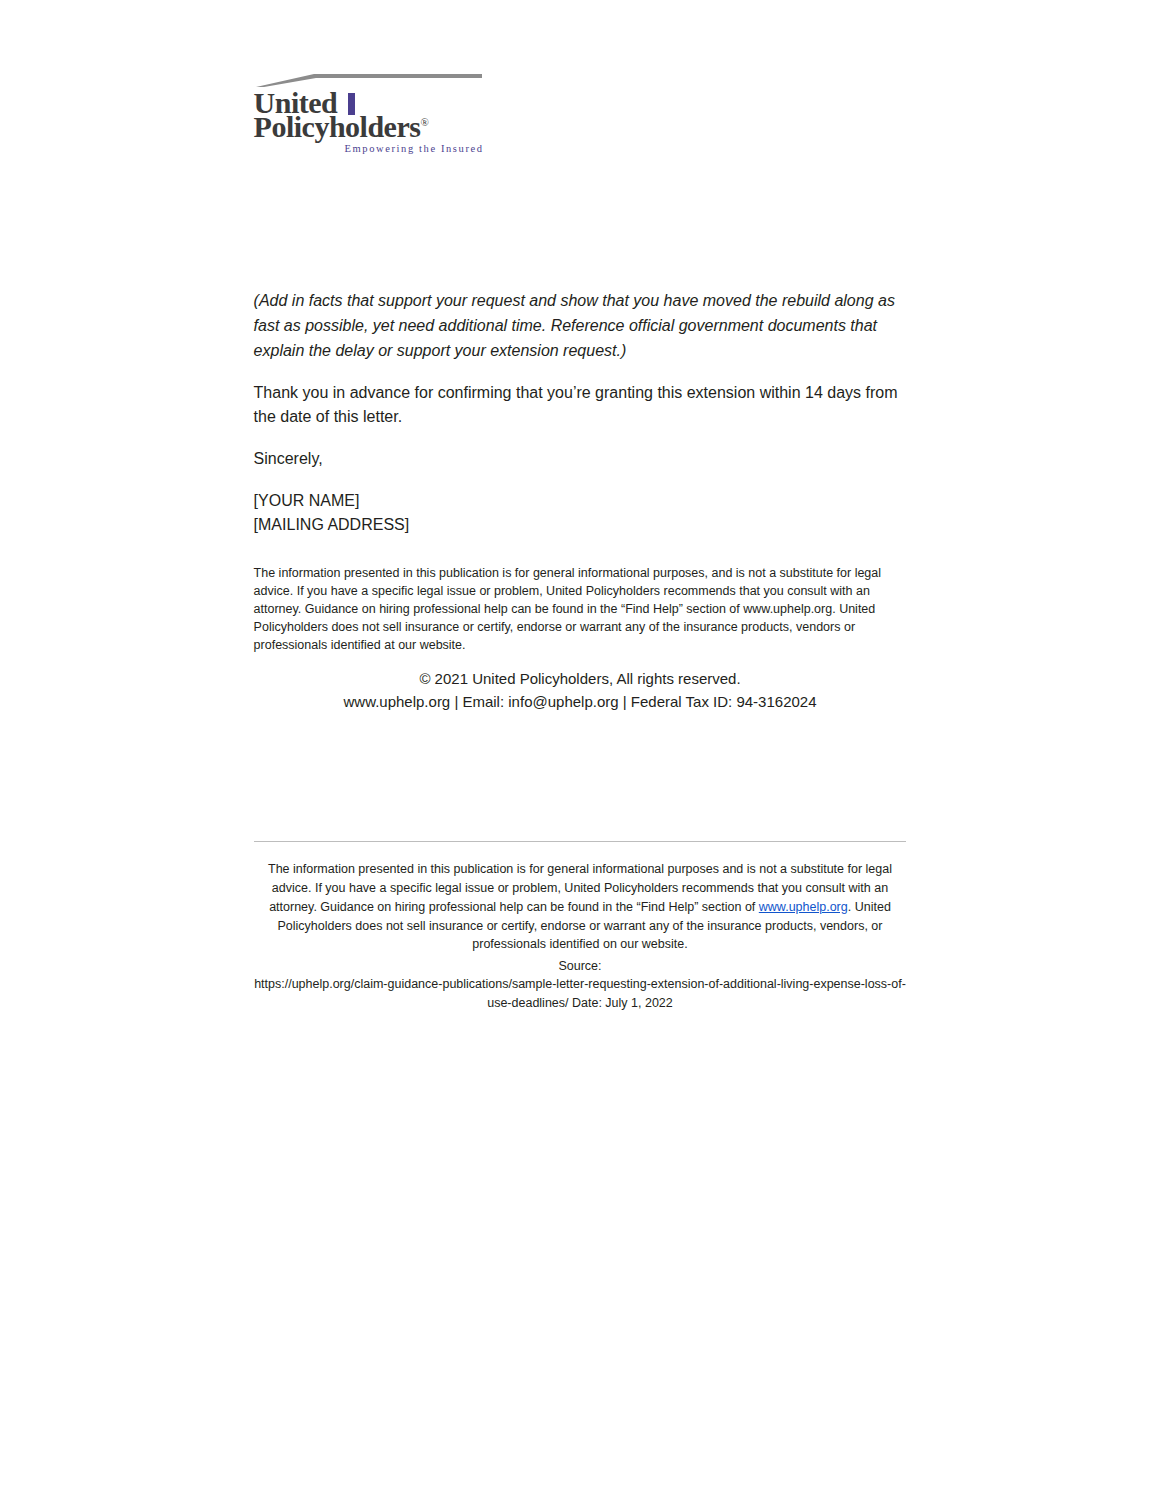United
Policyholders®
Empowering the Insured
(Add in facts that support your request and show that you have moved the rebuild along as fast as possible, yet need additional time. Reference official government documents that explain the delay or support your extension request.)
Thank you in advance for confirming that you’re granting this extension within 14 days from the date of this letter.
Sincerely,
[YOUR NAME]
[MAILING ADDRESS]
The information presented in this publication is for general informational purposes, and is not a substitute for legal advice. If you have a specific legal issue or problem, United Policyholders recommends that you consult with an attorney. Guidance on hiring professional help can be found in the “Find Help” section of www.uphelp.org. United Policyholders does not sell insurance or certify, endorse or warrant any of the insurance products, vendors or professionals identified at our website.
© 2021 United Policyholders, All rights reserved.
www.uphelp.org | Email: info@uphelp.org | Federal Tax ID: 94-3162024
The information presented in this publication is for general informational purposes and is not a substitute for legal advice. If you have a specific legal issue or problem, United Policyholders recommends that you consult with an attorney. Guidance on hiring professional help can be found in the “Find Help” section of www.uphelp.org. United Policyholders does not sell insurance or certify, endorse or warrant any of the insurance products, vendors, or professionals identified on our website.
Source:
https://uphelp.org/claim-guidance-publications/sample-letter-requesting-extension-of-additional-living-expense-loss-of-use-deadlines/ Date: July 1, 2022